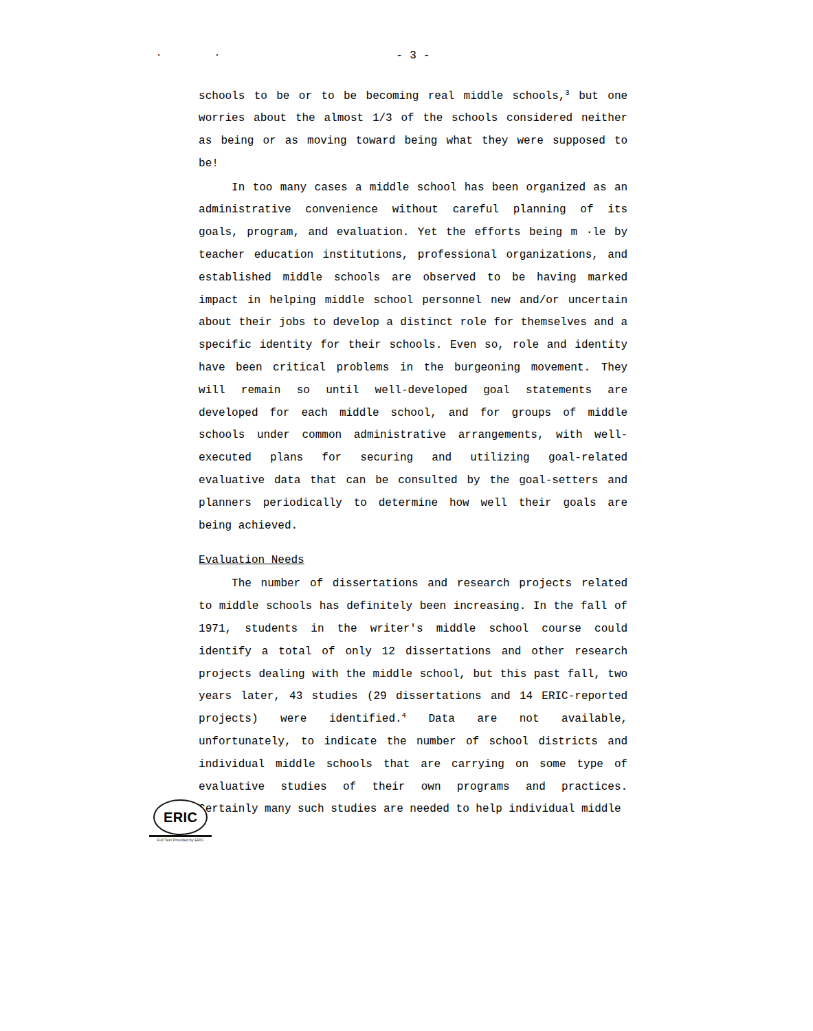. .
- 3 -
schools to be or to be becoming real middle schools,3 but one worries about the almost 1/3 of the schools considered neither as being or as moving toward being what they were supposed to be!
In too many cases a middle school has been organized as an administrative convenience without careful planning of its goals, program, and evaluation. Yet the efforts being m ·le by teacher education institutions, professional organizations, and established middle schools are observed to be having marked impact in helping middle school personnel new and/or uncertain about their jobs to develop a distinct role for themselves and a specific identity for their schools. Even so, role and identity have been critical problems in the burgeoning movement. They will remain so until well-developed goal statements are developed for each middle school, and for groups of middle schools under common administrative arrangements, with well-executed plans for securing and utilizing goal-related evaluative data that can be consulted by the goal-setters and planners periodically to determine how well their goals are being achieved.
Evaluation Needs
The number of dissertations and research projects related to middle schools has definitely been increasing. In the fall of 1971, students in the writer's middle school course could identify a total of only 12 dissertations and other research projects dealing with the middle school, but this past fall, two years later, 43 studies (29 dissertations and 14 ERIC-reported projects) were identified.4 Data are not available, unfortunately, to indicate the number of school districts and individual middle schools that are carrying on some type of evaluative studies of their own programs and practices. Certainly many such studies are needed to help individual middle
ERIC
Full Text Provided by ERIC